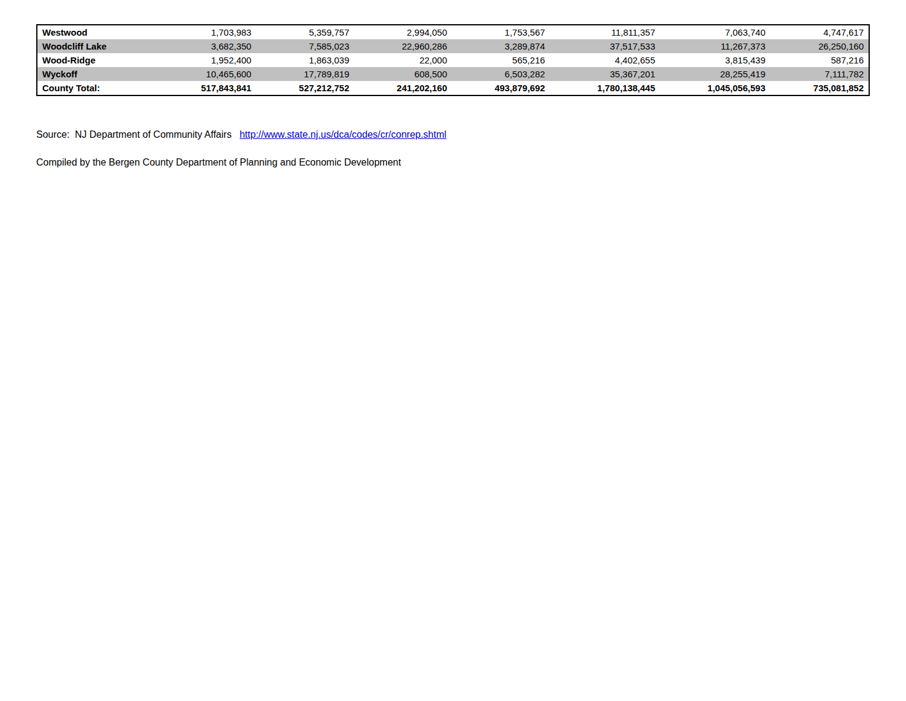| Westwood | 1,703,983 | 5,359,757 | 2,994,050 | 1,753,567 | 11,811,357 | 7,063,740 | 4,747,617 |
| Woodcliff Lake | 3,682,350 | 7,585,023 | 22,960,286 | 3,289,874 | 37,517,533 | 11,267,373 | 26,250,160 |
| Wood-Ridge | 1,952,400 | 1,863,039 | 22,000 | 565,216 | 4,402,655 | 3,815,439 | 587,216 |
| Wyckoff | 10,465,600 | 17,789,819 | 608,500 | 6,503,282 | 35,367,201 | 28,255,419 | 7,111,782 |
| County Total: | 517,843,841 | 527,212,752 | 241,202,160 | 493,879,692 | 1,780,138,445 | 1,045,056,593 | 735,081,852 |
Source: NJ Department of Community Affairs http://www.state.nj.us/dca/codes/cr/conrep.shtml
Compiled by the Bergen County Department of Planning and Economic Development